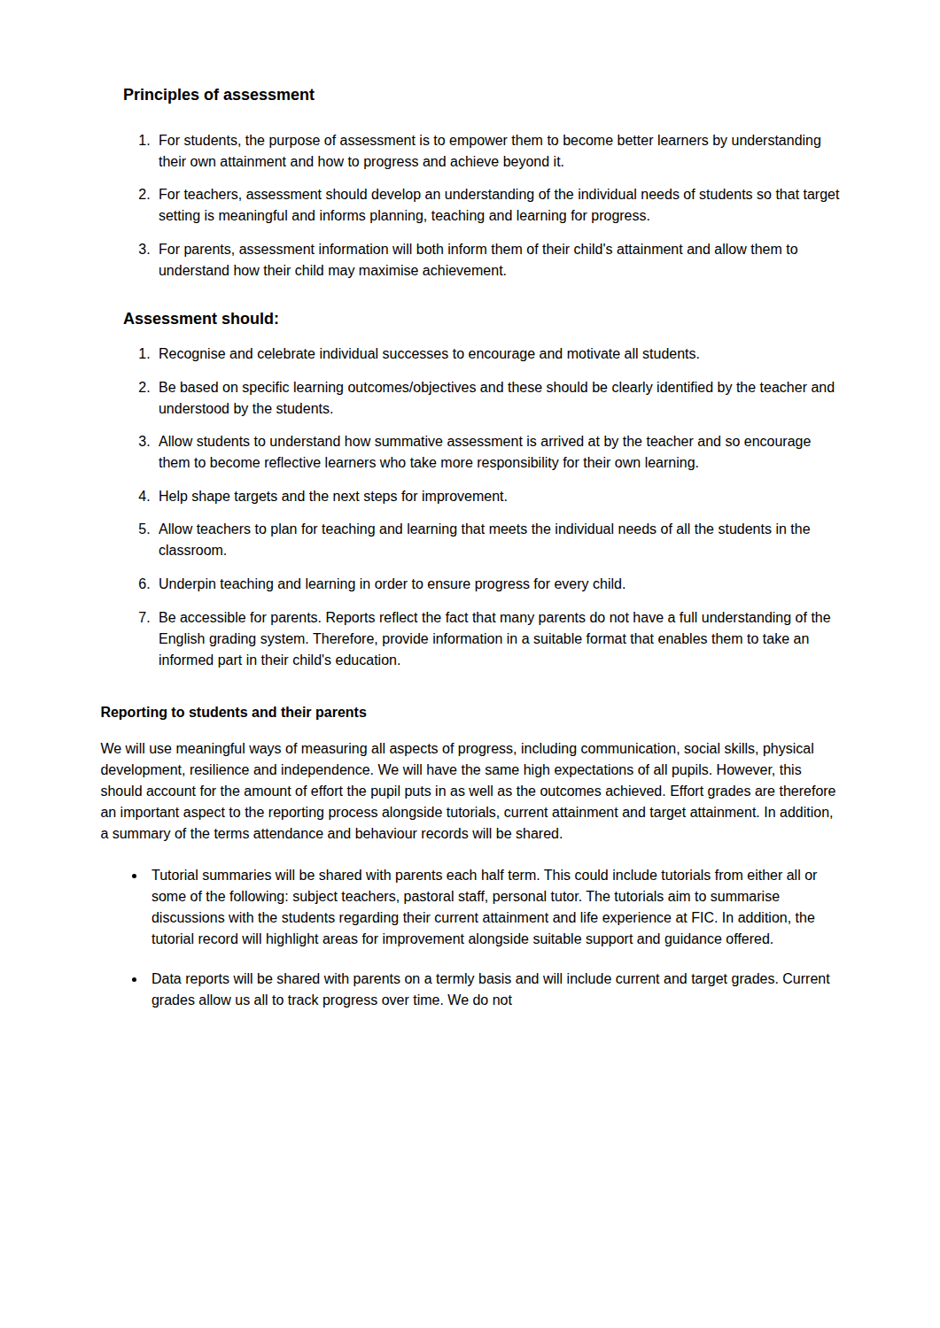Principles of assessment
For students, the purpose of assessment is to empower them to become better learners by understanding their own attainment and how to progress and achieve beyond it.
For teachers, assessment should develop an understanding of the individual needs of students so that target setting is meaningful and informs planning, teaching and learning for progress.
For parents, assessment information will both inform them of their child's attainment and allow them to understand how their child may maximise achievement.
Assessment should:
Recognise and celebrate individual successes to encourage and motivate all students.
Be based on specific learning outcomes/objectives and these should be clearly identified by the teacher and understood by the students.
Allow students to understand how summative assessment is arrived at by the teacher and so encourage them to become reflective learners who take more responsibility for their own learning.
Help shape targets and the next steps for improvement.
Allow teachers to plan for teaching and learning that meets the individual needs of all the students in the classroom.
Underpin teaching and learning in order to ensure progress for every child.
Be accessible for parents. Reports reflect the fact that many parents do not have a full understanding of the English grading system. Therefore, provide information in a suitable format that enables them to take an informed part in their child's education.
Reporting to students and their parents
We will use meaningful ways of measuring all aspects of progress, including communication, social skills, physical development, resilience and independence. We will have the same high expectations of all pupils. However, this should account for the amount of effort the pupil puts in as well as the outcomes achieved. Effort grades are therefore an important aspect to the reporting process alongside tutorials, current attainment and target attainment. In addition, a summary of the terms attendance and behaviour records will be shared.
Tutorial summaries will be shared with parents each half term. This could include tutorials from either all or some of the following: subject teachers, pastoral staff, personal tutor. The tutorials aim to summarise discussions with the students regarding their current attainment and life experience at FIC. In addition, the tutorial record will highlight areas for improvement alongside suitable support and guidance offered.
Data reports will be shared with parents on a termly basis and will include current and target grades. Current grades allow us all to track progress over time. We do not